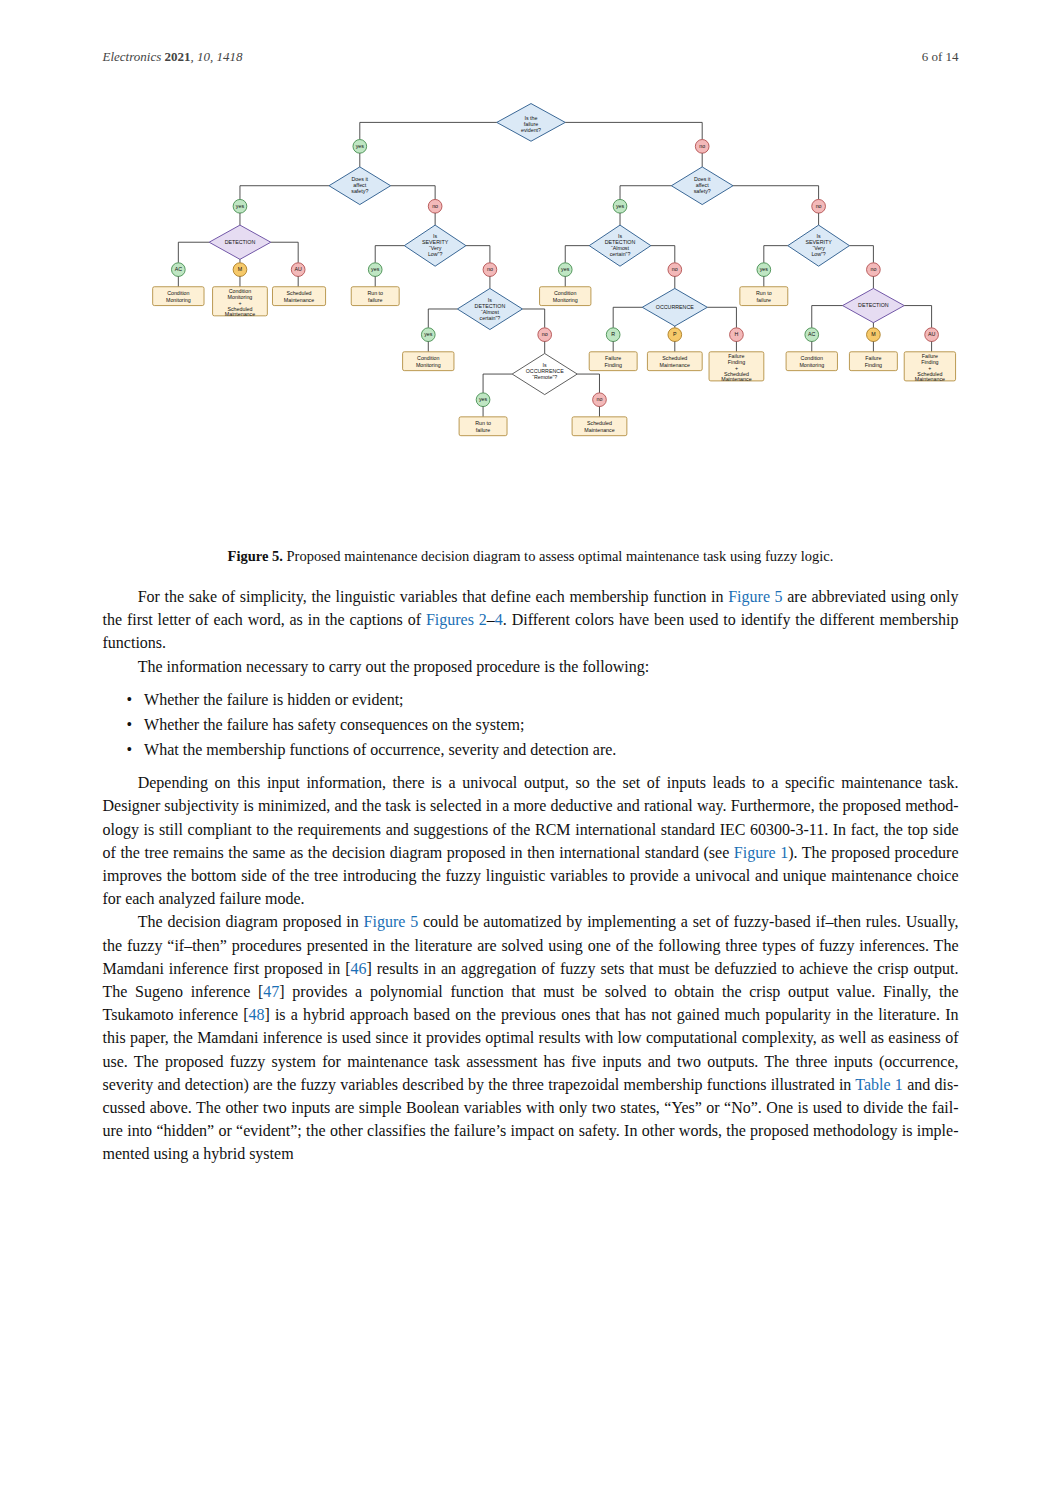Electronics 2021, 10, 1418
6 of 14
Is the failure evident? yes no Does it affect safety? yes no DETECTION AC M AU Condition Monitoring Condition Monitoring + Scheduled Maintenance Scheduled Maintenance Is SEVERITY “Very Low”? yes no Run to failure Is DETECTION “Almost certain”? yes no Condition Monitoring Is OCCURRENCE “Remote”? yes no Run to failure Scheduled Maintenance Does it affect safety? yes no Is DETECTION “Almost certain”? yes no Condition Monitoring OCCURRENCE R P H Failure Finding Scheduled Maintenance Failure Finding + Scheduled Maintenance Is SEVERITY “Very Low”? yes no Run to failure DETECTION AC M AU Condition Monitoring Failure Finding Failure Finding + Scheduled Maintenance
Figure 5. Proposed maintenance decision diagram to assess optimal maintenance task using fuzzy logic.
For the sake of simplicity, the linguistic variables that define each membership function in Figure 5 are abbreviated using only the first letter of each word, as in the captions of Figures 2–4. Different colors have been used to identify the different membership functions.
The information necessary to carry out the proposed procedure is the following:
Whether the failure is hidden or evident;
Whether the failure has safety consequences on the system;
What the membership functions of occurrence, severity and detection are.
Depending on this input information, there is a univocal output, so the set of inputs leads to a specific maintenance task. Designer subjectivity is minimized, and the task is selected in a more deductive and rational way. Furthermore, the proposed methodology is still compliant to the requirements and suggestions of the RCM international standard IEC 60300-3-11. In fact, the top side of the tree remains the same as the decision diagram proposed in then international standard (see Figure 1). The proposed procedure improves the bottom side of the tree introducing the fuzzy linguistic variables to provide a univocal and unique maintenance choice for each analyzed failure mode.
The decision diagram proposed in Figure 5 could be automatized by implementing a set of fuzzy-based if–then rules. Usually, the fuzzy “if–then” procedures presented in the literature are solved using one of the following three types of fuzzy inferences. The Mamdani inference first proposed in [46] results in an aggregation of fuzzy sets that must be defuzzied to achieve the crisp output. The Sugeno inference [47] provides a polynomial function that must be solved to obtain the crisp output value. Finally, the Tsukamoto inference [48] is a hybrid approach based on the previous ones that has not gained much popularity in the literature. In this paper, the Mamdani inference is used since it provides optimal results with low computational complexity, as well as easiness of use. The proposed fuzzy system for maintenance task assessment has five inputs and two outputs. The three inputs (occurrence, severity and detection) are the fuzzy variables described by the three trapezoidal membership functions illustrated in Table 1 and discussed above. The other two inputs are simple Boolean variables with only two states, “Yes” or “No”. One is used to divide the failure into “hidden” or “evident”; the other classifies the failure’s impact on safety. In other words, the proposed methodology is implemented using a hybrid system